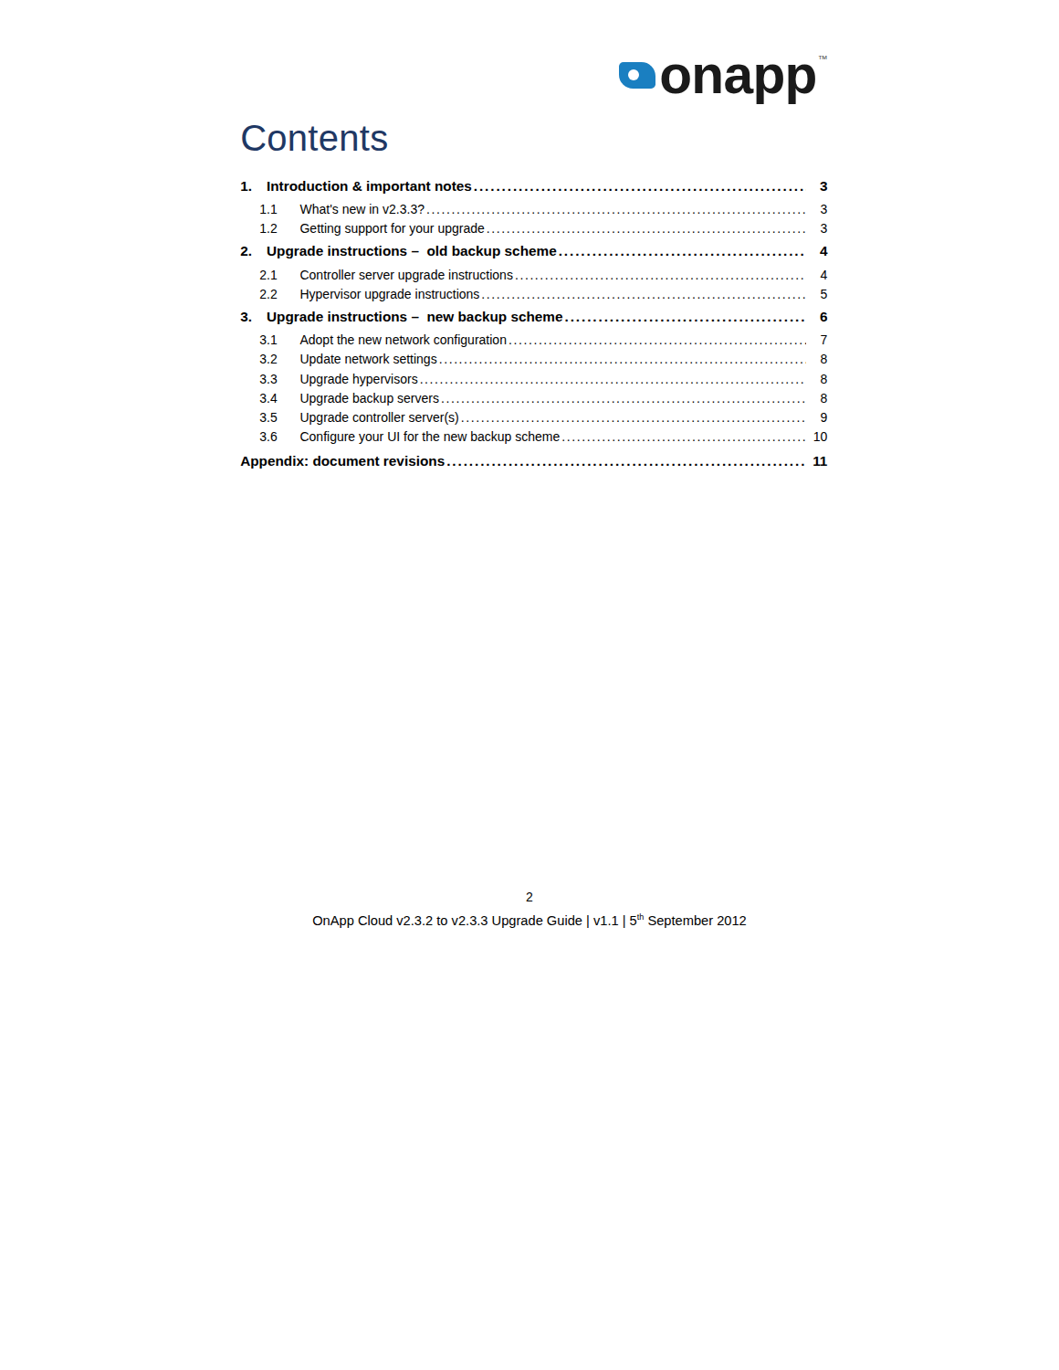onapp™
Contents
1. Introduction & important notes ........................................................................................... 3
1.1 What's new in v2.3.3? ................................................................................................................. 3
1.2 Getting support for your upgrade ................................................................................................. 3
2. Upgrade instructions – old backup scheme ..................................................................... 4
2.1 Controller server upgrade instructions ......................................................................................... 4
2.2 Hypervisor upgrade instructions ................................................................................................... 5
3. Upgrade instructions – new backup scheme .................................................................... 6
3.1 Adopt the new network configuration ....................................................................................... 7
3.2 Update network settings ............................................................................................................. 8
3.3 Upgrade hypervisors .................................................................................................................. 8
3.4 Upgrade backup servers ............................................................................................................. 8
3.5 Upgrade controller server(s) ..................................................................................................... 9
3.6 Configure your UI for the new backup scheme ......................................................................... 10
Appendix: document revisions ......................................................................................... 11
2
OnApp Cloud v2.3.2 to v2.3.3 Upgrade Guide | v1.1 | 5th September 2012